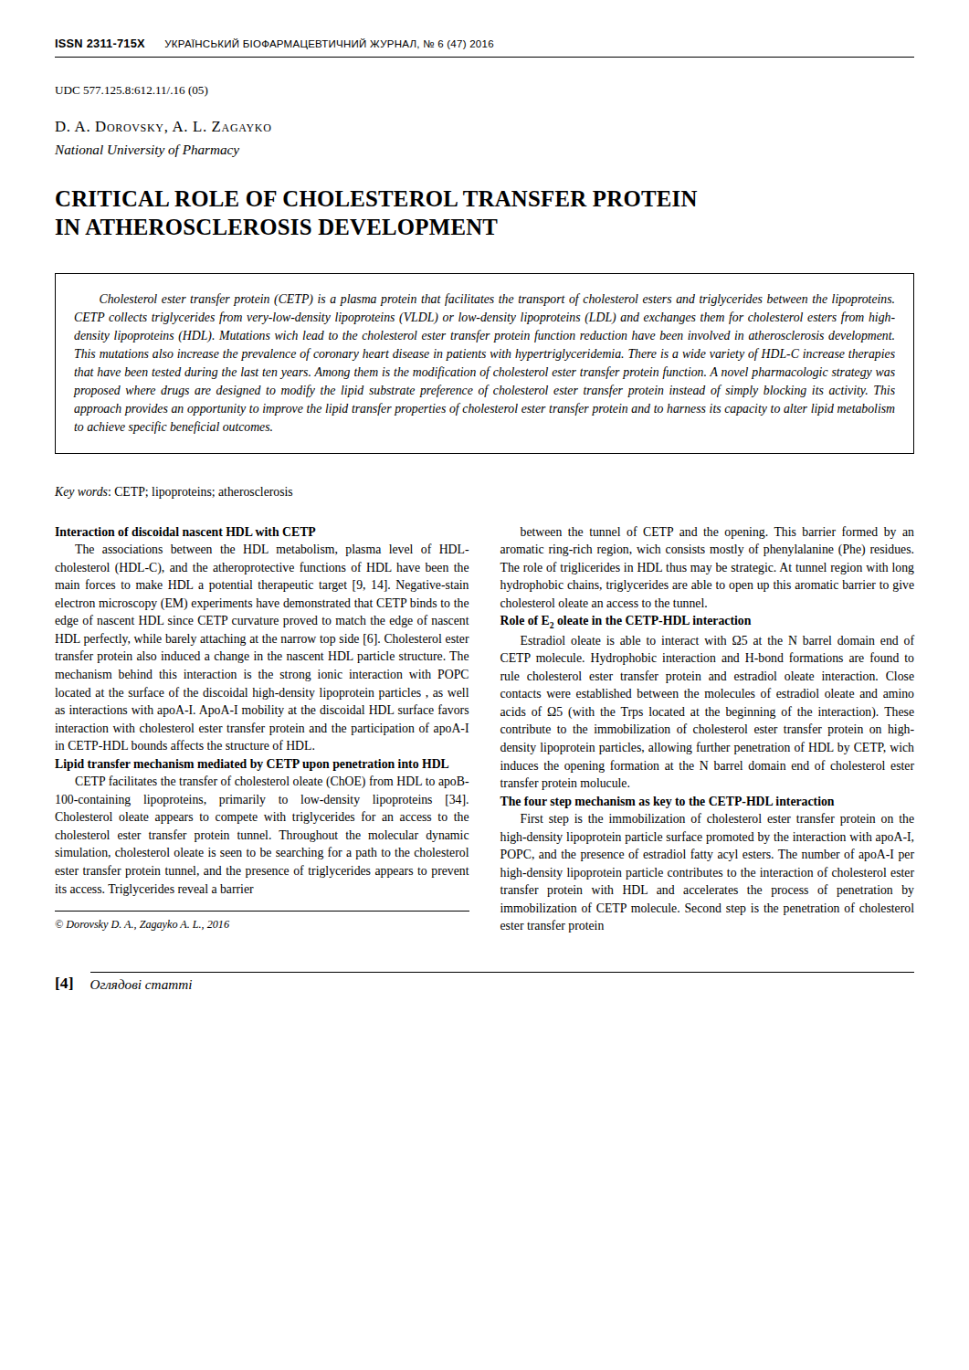ISSN 2311-715X УКРАЇНСЬКИЙ БІОФАРМАЦЕВТИЧНИЙ ЖУРНАЛ, № 6 (47) 2016
UDC 577.125.8:612.11/.16 (05)
D. A. Dorovsky, A. L. Zagayko
National University of Pharmacy
CRITICAL ROLE OF CHOLESTEROL TRANSFER PROTEIN
IN ATHEROSCLEROSIS DEVELOPMENT
Cholesterol ester transfer protein (CETP) is a plasma protein that facilitates the transport of cholesterol esters and triglycerides between the lipoproteins. CETP collects triglycerides from very-low-density lipoproteins (VLDL) or low-density lipoproteins (LDL) and exchanges them for cholesterol esters from high-density lipoproteins (HDL). Mutations wich lead to the cholesterol ester transfer protein function reduction have been involved in atherosclerosis development. This mutations also increase the prevalence of coronary heart disease in patients with hypertriglyceridemia. There is a wide variety of HDL-C increase therapies that have been tested during the last ten years. Among them is the modification of cholesterol ester transfer protein function. A novel pharmacologic strategy was proposed where drugs are designed to modify the lipid substrate preference of cholesterol ester transfer protein instead of simply blocking its activity. This approach provides an opportunity to improve the lipid transfer properties of cholesterol ester transfer protein and to harness its capacity to alter lipid metabolism to achieve specific beneficial outcomes.
Key words: CETP; lipoproteins; atherosclerosis
Interaction of discoidal nascent HDL with CETP
The associations between the HDL metabolism, plasma level of HDL-cholesterol (HDL-C), and the atheroprotective functions of HDL have been the main forces to make HDL a potential therapeutic target [9, 14]. Negative-stain electron microscopy (EM) experiments have demonstrated that CETP binds to the edge of nascent HDL since CETP curvature proved to match the edge of nascent HDL perfectly, while barely attaching at the narrow top side [6]. Cholesterol ester transfer protein also induced a change in the nascent HDL particle structure. The mechanism behind this interaction is the strong ionic interaction with POPC located at the surface of the discoidal high-density lipoprotein particles , as well as interactions with apoA-I. ApoA-I mobility at the discoidal HDL surface favors interaction with cholesterol ester transfer protein and the participation of apoA-I in CETP-HDL bounds affects the structure of HDL.
Lipid transfer mechanism mediated by CETP upon penetration into HDL
CETP facilitates the transfer of cholesterol oleate (ChOE) from HDL to apoB-100-containing lipoproteins, primarily to low-density lipoproteins [34]. Cholesterol oleate appears to compete with triglycerides for an access to the cholesterol ester transfer protein tunnel. Throughout the molecular dynamic simulation, cholesterol oleate is seen to be searching for a path to the cholesterol ester transfer protein tunnel, and the presence of triglycerides appears to prevent its access. Triglycerides reveal a barrier
© Dorovsky D. A., Zagayko A. L., 2016
between the tunnel of CETP and the opening. This barrier formed by an aromatic ring-rich region, wich consists mostly of phenylalanine (Phe) residues. The role of triglicerides in HDL thus may be strategic. At tunnel region with long hydrophobic chains, triglycerides are able to open up this aromatic barrier to give cholesterol oleate an access to the tunnel.
Role of E2 oleate in the CETP-HDL interaction
Estradiol oleate is able to interact with Ω5 at the N barrel domain end of CETP molecule. Hydrophobic interaction and H-bond formations are found to rule cholesterol ester transfer protein and estradiol oleate interaction. Close contacts were established between the molecules of estradiol oleate and amino acids of Ω5 (with the Trps located at the beginning of the interaction). These contribute to the immobilization of cholesterol ester transfer protein on high-density lipoprotein particles, allowing further penetration of HDL by CETP, wich induces the opening formation at the N barrel domain end of cholesterol ester transfer protein molucule.
The four step mechanism as key to the CETP-HDL interaction
First step is the immobilization of cholesterol ester transfer protein on the high-density lipoprotein particle surface promoted by the interaction with apoA-I, POPC, and the presence of estradiol fatty acyl esters. The number of apoA-I per high-density lipoprotein particle contributes to the interaction of cholesterol ester transfer protein with HDL and accelerates the process of penetration by immobilization of CETP molecule. Second step is the penetration of cholesterol ester transfer protein
[4] Оглядові статті